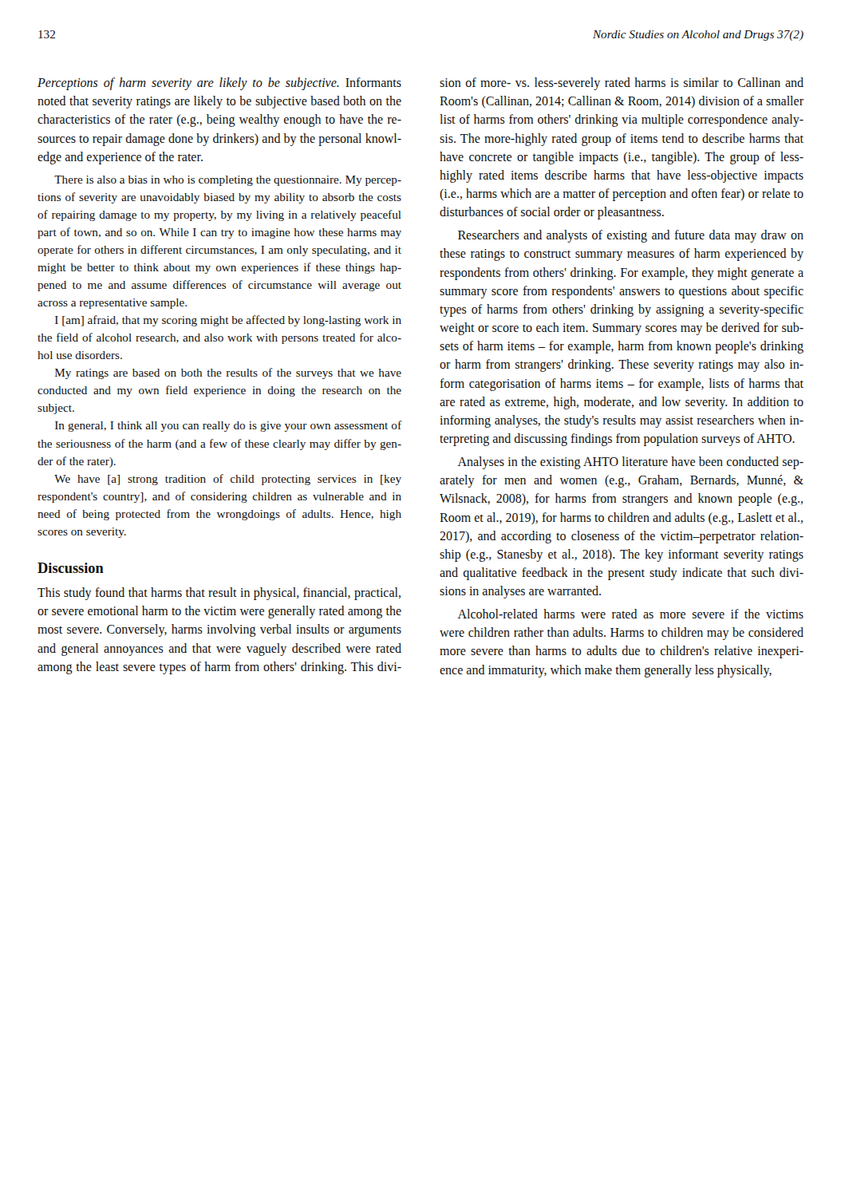132 Nordic Studies on Alcohol and Drugs 37(2)
Perceptions of harm severity are likely to be subjective. Informants noted that severity ratings are likely to be subjective based both on the characteristics of the rater (e.g., being wealthy enough to have the resources to repair damage done by drinkers) and by the personal knowledge and experience of the rater.
There is also a bias in who is completing the questionnaire. My perceptions of severity are unavoidably biased by my ability to absorb the costs of repairing damage to my property, by my living in a relatively peaceful part of town, and so on. While I can try to imagine how these harms may operate for others in different circumstances, I am only speculating, and it might be better to think about my own experiences if these things happened to me and assume differences of circumstance will average out across a representative sample.
I [am] afraid, that my scoring might be affected by long-lasting work in the field of alcohol research, and also work with persons treated for alcohol use disorders.
My ratings are based on both the results of the surveys that we have conducted and my own field experience in doing the research on the subject.
In general, I think all you can really do is give your own assessment of the seriousness of the harm (and a few of these clearly may differ by gender of the rater).
We have [a] strong tradition of child protecting services in [key respondent's country], and of considering children as vulnerable and in need of being protected from the wrongdoings of adults. Hence, high scores on severity.
Discussion
This study found that harms that result in physical, financial, practical, or severe emotional harm to the victim were generally rated among the most severe. Conversely, harms involving verbal insults or arguments and general annoyances and that were vaguely described were rated among the least severe types of harm from others' drinking. This division of more- vs. less-severely rated harms is similar to Callinan and Room's (Callinan, 2014; Callinan & Room, 2014) division of a smaller list of harms from others' drinking via multiple correspondence analysis. The more-highly rated group of items tend to describe harms that have concrete or tangible impacts (i.e., tangible). The group of less-highly rated items describe harms that have less-objective impacts (i.e., harms which are a matter of perception and often fear) or relate to disturbances of social order or pleasantness.
Researchers and analysts of existing and future data may draw on these ratings to construct summary measures of harm experienced by respondents from others' drinking. For example, they might generate a summary score from respondents' answers to questions about specific types of harms from others' drinking by assigning a severity-specific weight or score to each item. Summary scores may be derived for sub-sets of harm items – for example, harm from known people's drinking or harm from strangers' drinking. These severity ratings may also inform categorisation of harms items – for example, lists of harms that are rated as extreme, high, moderate, and low severity. In addition to informing analyses, the study's results may assist researchers when interpreting and discussing findings from population surveys of AHTO.
Analyses in the existing AHTO literature have been conducted separately for men and women (e.g., Graham, Bernards, Munné, & Wilsnack, 2008), for harms from strangers and known people (e.g., Room et al., 2019), for harms to children and adults (e.g., Laslett et al., 2017), and according to closeness of the victim–perpetrator relationship (e.g., Stanesby et al., 2018). The key informant severity ratings and qualitative feedback in the present study indicate that such divisions in analyses are warranted.
Alcohol-related harms were rated as more severe if the victims were children rather than adults. Harms to children may be considered more severe than harms to adults due to children's relative inexperience and immaturity, which make them generally less physically,